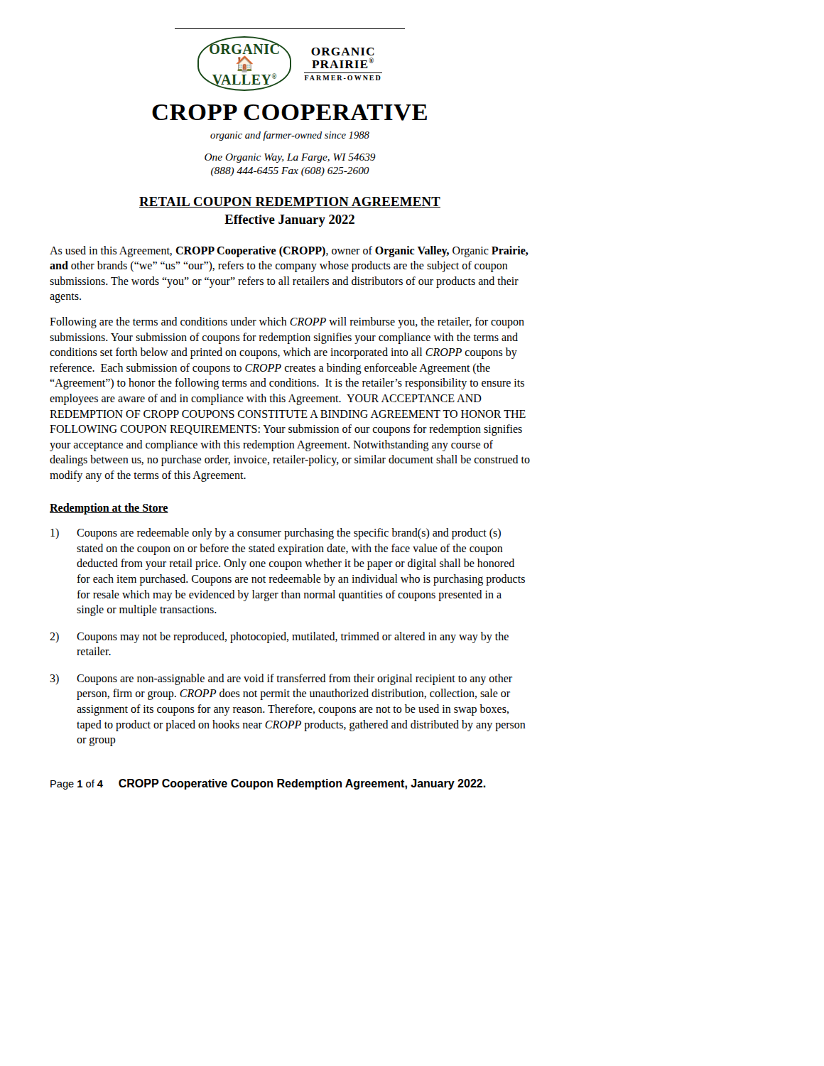ORGANIC 🏠 VALLEY®
ORGANIC PRAIRIE®
FARMER-OWNED
CROPP COOPERATIVE
organic and farmer-owned since 1988
One Organic Way, La Farge, WI 54639
(888) 444-6455 Fax (608) 625-2600
RETAIL COUPON REDEMPTION AGREEMENT
Effective January 2022
As used in this Agreement, CROPP Cooperative (CROPP), owner of Organic Valley, Organic Prairie, and other brands (“we” “us” “our”), refers to the company whose products are the subject of coupon submissions. The words “you” or “your” refers to all retailers and distributors of our products and their agents.
Following are the terms and conditions under which CROPP will reimburse you, the retailer, for coupon submissions. Your submission of coupons for redemption signifies your compliance with the terms and conditions set forth below and printed on coupons, which are incorporated into all CROPP coupons by reference. Each submission of coupons to CROPP creates a binding enforceable Agreement (the “Agreement”) to honor the following terms and conditions. It is the retailer’s responsibility to ensure its employees are aware of and in compliance with this Agreement. YOUR ACCEPTANCE AND REDEMPTION OF CROPP COUPONS CONSTITUTE A BINDING AGREEMENT TO HONOR THE FOLLOWING COUPON REQUIREMENTS: Your submission of our coupons for redemption signifies your acceptance and compliance with this redemption Agreement. Notwithstanding any course of dealings between us, no purchase order, invoice, retailer-policy, or similar document shall be construed to modify any of the terms of this Agreement.
Redemption at the Store
Coupons are redeemable only by a consumer purchasing the specific brand(s) and product (s) stated on the coupon on or before the stated expiration date, with the face value of the coupon deducted from your retail price. Only one coupon whether it be paper or digital shall be honored for each item purchased. Coupons are not redeemable by an individual who is purchasing products for resale which may be evidenced by larger than normal quantities of coupons presented in a single or multiple transactions.
Coupons may not be reproduced, photocopied, mutilated, trimmed or altered in any way by the retailer.
Coupons are non-assignable and are void if transferred from their original recipient to any other person, firm or group. CROPP does not permit the unauthorized distribution, collection, sale or assignment of its coupons for any reason. Therefore, coupons are not to be used in swap boxes, taped to product or placed on hooks near CROPP products, gathered and distributed by any person or group
Page 1 of 4 CROPP Cooperative Coupon Redemption Agreement, January 2022.